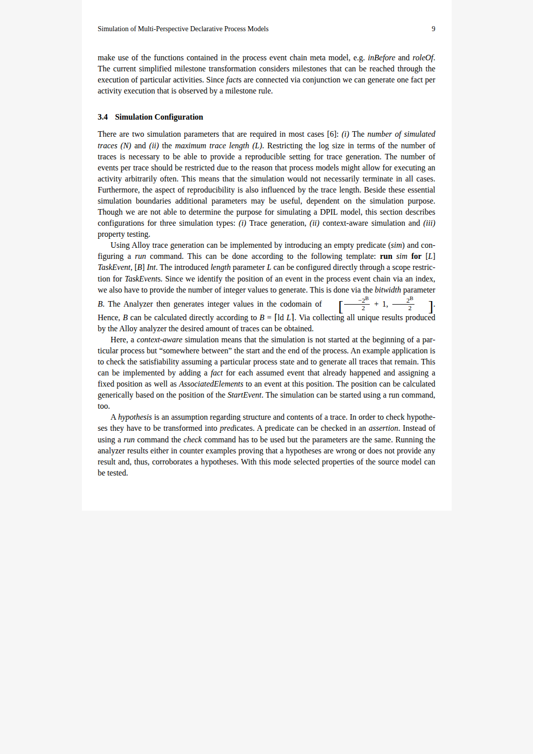Simulation of Multi-Perspective Declarative Process Models 9
make use of the functions contained in the process event chain meta model, e.g. inBefore and roleOf. The current simplified milestone transformation considers milestones that can be reached through the execution of particular activities. Since facts are connected via conjunction we can generate one fact per activity execution that is observed by a milestone rule.
3.4 Simulation Configuration
There are two simulation parameters that are required in most cases [6]: (i) The number of simulated traces (N) and (ii) the maximum trace length (L). Restricting the log size in terms of the number of traces is necessary to be able to provide a reproducible setting for trace generation. The number of events per trace should be restricted due to the reason that process models might allow for executing an activity arbitrarily often. This means that the simulation would not necessarily terminate in all cases. Furthermore, the aspect of reproducibility is also influenced by the trace length. Beside these essential simulation boundaries additional parameters may be useful, dependent on the simulation purpose. Though we are not able to determine the purpose for simulating a DPIL model, this section describes configurations for three simulation types: (i) Trace generation, (ii) context-aware simulation and (iii) property testing.
Using Alloy trace generation can be implemented by introducing an empty predicate (sim) and configuring a run command. This can be done according to the following template: run sim for [L] TaskEvent, [B] Int. The introduced length parameter L can be configured directly through a scope restriction for TaskEvents. Since we identify the position of an event in the process event chain via an index, we also have to provide the number of integer values to generate. This is done via the bitwidth parameter B. The Analyzer then generates integer values in the codomain of [−2B 2 + 1, 2B 2]. Hence, B can be calculated directly according to B = ⌈ld L⌉. Via collecting all unique results produced by the Alloy analyzer the desired amount of traces can be obtained.
Here, a context-aware simulation means that the simulation is not started at the beginning of a particular process but “somewhere between” the start and the end of the process. An example application is to check the satisfiability assuming a particular process state and to generate all traces that remain. This can be implemented by adding a fact for each assumed event that already happened and assigning a fixed position as well as AssociatedElements to an event at this position. The position can be calculated generically based on the position of the StartEvent. The simulation can be started using a run command, too.
A hypothesis is an assumption regarding structure and contents of a trace. In order to check hypotheses they have to be transformed into predicates. A predicate can be checked in an assertion. Instead of using a run command the check command has to be used but the parameters are the same. Running the analyzer results either in counter examples proving that a hypotheses are wrong or does not provide any result and, thus, corroborates a hypotheses. With this mode selected properties of the source model can be tested.